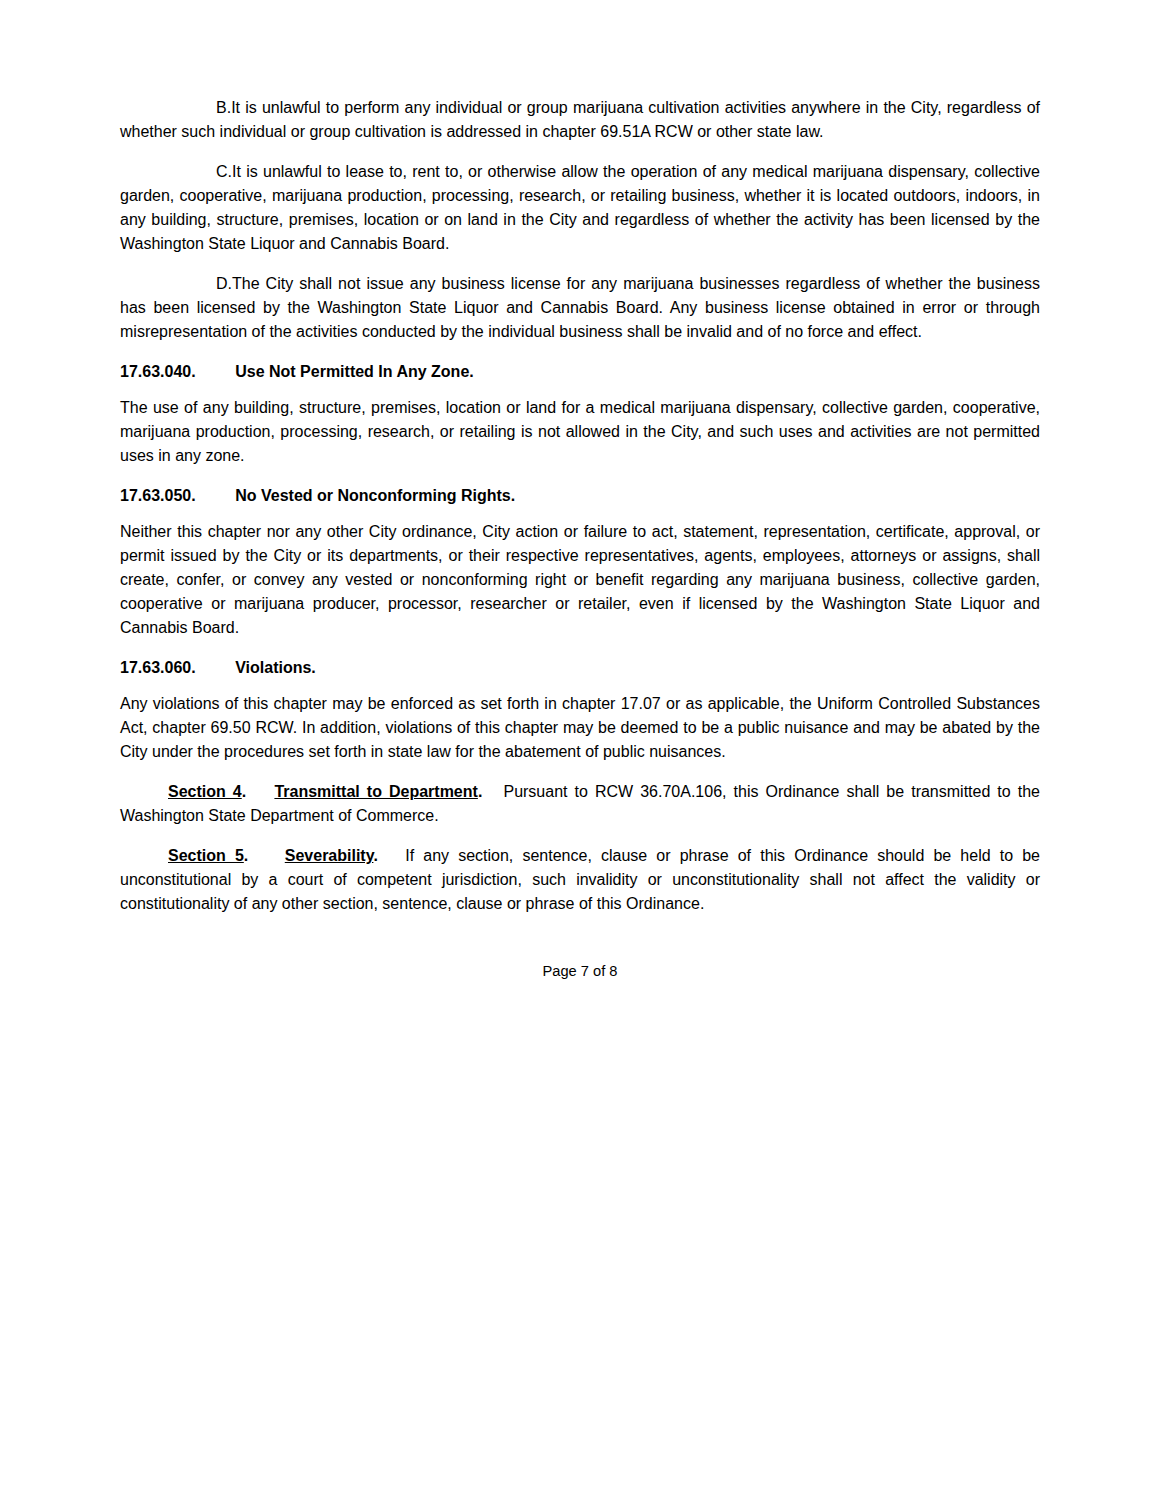B. It is unlawful to perform any individual or group marijuana cultivation activities anywhere in the City, regardless of whether such individual or group cultivation is addressed in chapter 69.51A RCW or other state law.
C. It is unlawful to lease to, rent to, or otherwise allow the operation of any medical marijuana dispensary, collective garden, cooperative, marijuana production, processing, research, or retailing business, whether it is located outdoors, indoors, in any building, structure, premises, location or on land in the City and regardless of whether the activity has been licensed by the Washington State Liquor and Cannabis Board.
D. The City shall not issue any business license for any marijuana businesses regardless of whether the business has been licensed by the Washington State Liquor and Cannabis Board. Any business license obtained in error or through misrepresentation of the activities conducted by the individual business shall be invalid and of no force and effect.
17.63.040. Use Not Permitted In Any Zone.
The use of any building, structure, premises, location or land for a medical marijuana dispensary, collective garden, cooperative, marijuana production, processing, research, or retailing is not allowed in the City, and such uses and activities are not permitted uses in any zone.
17.63.050. No Vested or Nonconforming Rights.
Neither this chapter nor any other City ordinance, City action or failure to act, statement, representation, certificate, approval, or permit issued by the City or its departments, or their respective representatives, agents, employees, attorneys or assigns, shall create, confer, or convey any vested or nonconforming right or benefit regarding any marijuana business, collective garden, cooperative or marijuana producer, processor, researcher or retailer, even if licensed by the Washington State Liquor and Cannabis Board.
17.63.060. Violations.
Any violations of this chapter may be enforced as set forth in chapter 17.07 or as applicable, the Uniform Controlled Substances Act, chapter 69.50 RCW. In addition, violations of this chapter may be deemed to be a public nuisance and may be abated by the City under the procedures set forth in state law for the abatement of public nuisances.
Section 4. Transmittal to Department. Pursuant to RCW 36.70A.106, this Ordinance shall be transmitted to the Washington State Department of Commerce.
Section 5. Severability. If any section, sentence, clause or phrase of this Ordinance should be held to be unconstitutional by a court of competent jurisdiction, such invalidity or unconstitutionality shall not affect the validity or constitutionality of any other section, sentence, clause or phrase of this Ordinance.
Page 7 of 8